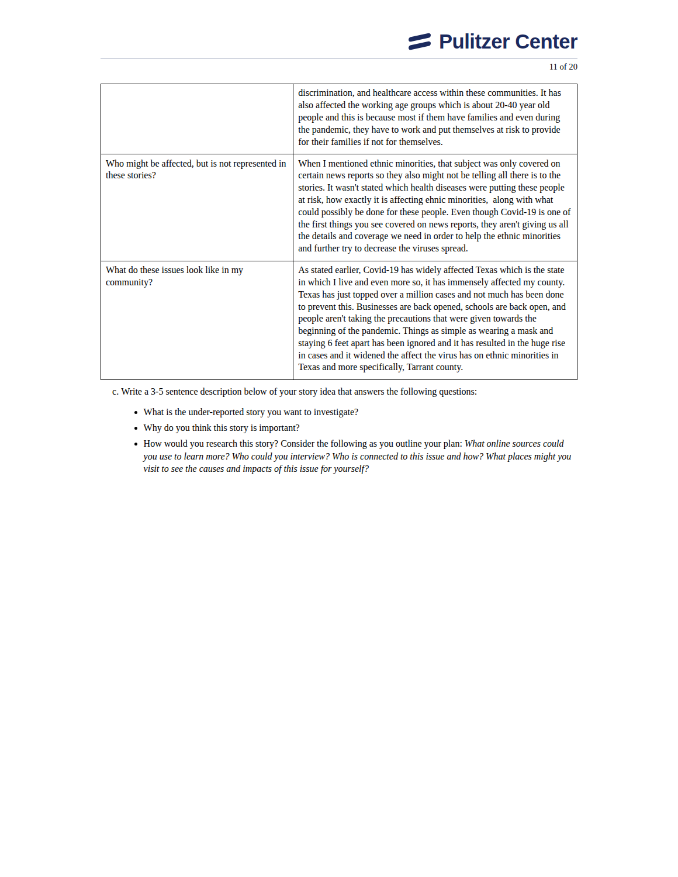Pulitzer Center
11 of 20
| | discrimination, and healthcare access within these communities. It has also affected the working age groups which is about 20-40 year old people and this is because most if them have families and even during the pandemic, they have to work and put themselves at risk to provide for their families if not for themselves. |
| Who might be affected, but is not represented in these stories? | When I mentioned ethnic minorities, that subject was only covered on certain news reports so they also might not be telling all there is to the stories. It wasn't stated which health diseases were putting these people at risk, how exactly it is affecting ehnic minorities, along with what could possibly be done for these people. Even though Covid-19 is one of the first things you see covered on news reports, they aren't giving us all the details and coverage we need in order to help the ethnic minorities and further try to decrease the viruses spread. |
| What do these issues look like in my community? | As stated earlier, Covid-19 has widely affected Texas which is the state in which I live and even more so, it has immensely affected my county. Texas has just topped over a million cases and not much has been done to prevent this. Businesses are back opened, schools are back open, and people aren't taking the precautions that were given towards the beginning of the pandemic. Things as simple as wearing a mask and staying 6 feet apart has been ignored and it has resulted in the huge rise in cases and it widened the affect the virus has on ethnic minorities in Texas and more specifically, Tarrant county. |
Write a 3-5 sentence description below of your story idea that answers the following questions:
What is the under-reported story you want to investigate?
Why do you think this story is important?
How would you research this story? Consider the following as you outline your plan: What online sources could you use to learn more? Who could you interview? Who is connected to this issue and how? What places might you visit to see the causes and impacts of this issue for yourself?